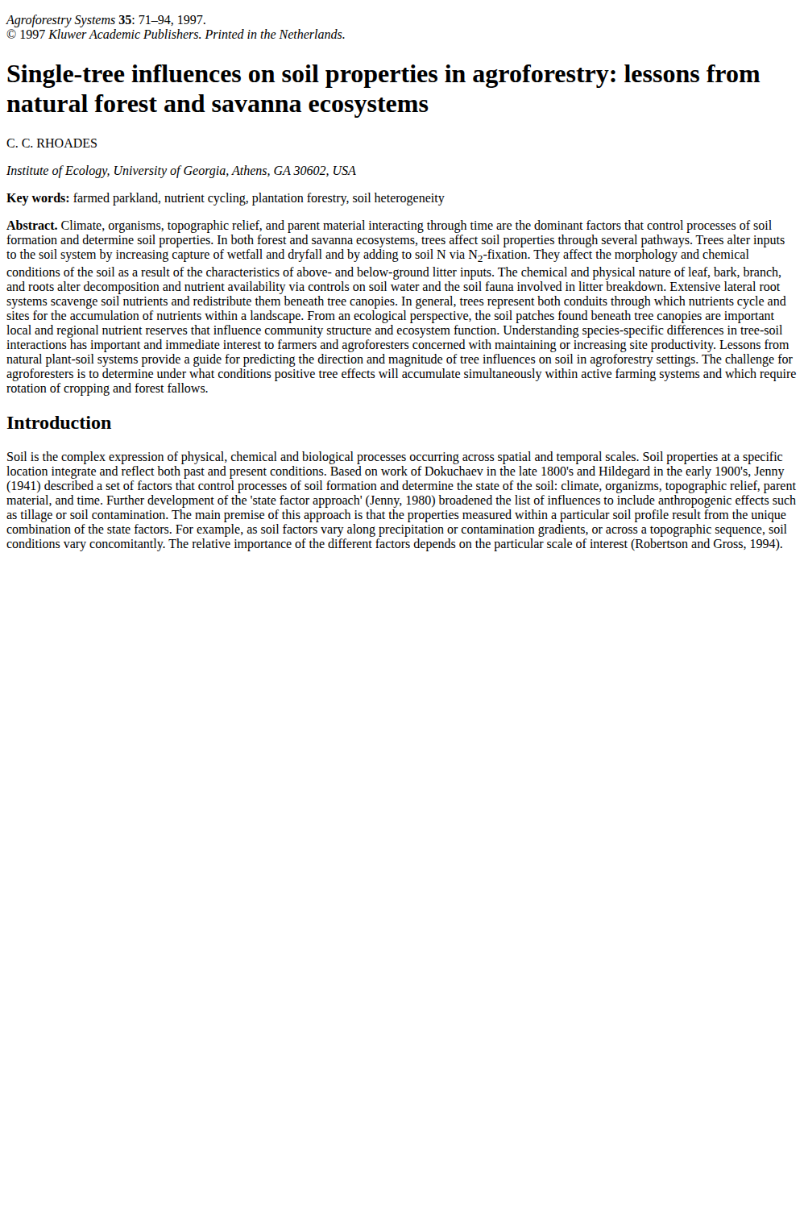Agroforestry Systems 35: 71–94, 1997.
© 1997 Kluwer Academic Publishers. Printed in the Netherlands.
Single-tree influences on soil properties in agroforestry: lessons from natural forest and savanna ecosystems
C. C. RHOADES
Institute of Ecology, University of Georgia, Athens, GA 30602, USA
Key words: farmed parkland, nutrient cycling, plantation forestry, soil heterogeneity
Abstract. Climate, organisms, topographic relief, and parent material interacting through time are the dominant factors that control processes of soil formation and determine soil properties. In both forest and savanna ecosystems, trees affect soil properties through several pathways. Trees alter inputs to the soil system by increasing capture of wetfall and dryfall and by adding to soil N via N2-fixation. They affect the morphology and chemical conditions of the soil as a result of the characteristics of above- and below-ground litter inputs. The chemical and physical nature of leaf, bark, branch, and roots alter decomposition and nutrient availability via controls on soil water and the soil fauna involved in litter breakdown. Extensive lateral root systems scavenge soil nutrients and redistribute them beneath tree canopies. In general, trees represent both conduits through which nutrients cycle and sites for the accumulation of nutrients within a landscape. From an ecological perspective, the soil patches found beneath tree canopies are important local and regional nutrient reserves that influence community structure and ecosystem function. Understanding species-specific differences in tree-soil interactions has important and immediate interest to farmers and agroforesters concerned with maintaining or increasing site productivity. Lessons from natural plant-soil systems provide a guide for predicting the direction and magnitude of tree influences on soil in agroforestry settings. The challenge for agroforesters is to determine under what conditions positive tree effects will accumulate simultaneously within active farming systems and which require rotation of cropping and forest fallows.
Introduction
Soil is the complex expression of physical, chemical and biological processes occurring across spatial and temporal scales. Soil properties at a specific location integrate and reflect both past and present conditions. Based on work of Dokuchaev in the late 1800's and Hildegard in the early 1900's, Jenny (1941) described a set of factors that control processes of soil formation and determine the state of the soil: climate, organizms, topographic relief, parent material, and time. Further development of the 'state factor approach' (Jenny, 1980) broadened the list of influences to include anthropogenic effects such as tillage or soil contamination. The main premise of this approach is that the properties measured within a particular soil profile result from the unique combination of the state factors. For example, as soil factors vary along precipitation or contamination gradients, or across a topographic sequence, soil conditions vary concomitantly. The relative importance of the different factors depends on the particular scale of interest (Robertson and Gross, 1994).